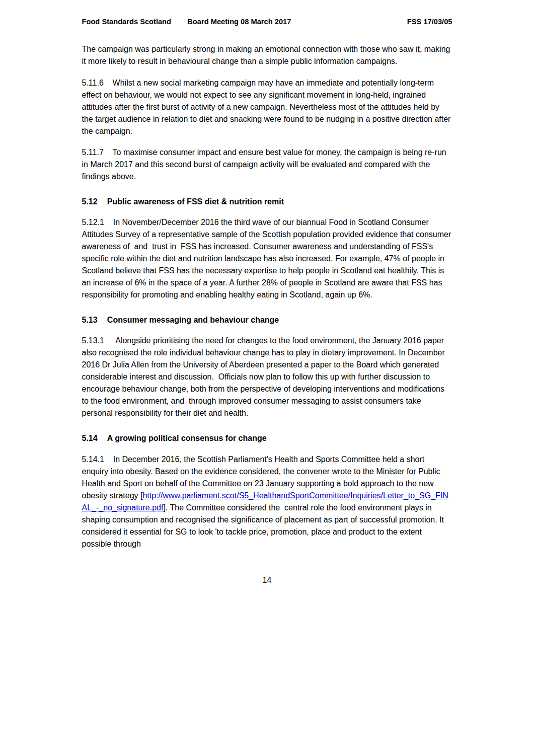Food Standards Scotland Board Meeting 08 March 2017 FSS 17/03/05
The campaign was particularly strong in making an emotional connection with those who saw it, making it more likely to result in behavioural change than a simple public information campaigns.
5.11.6 Whilst a new social marketing campaign may have an immediate and potentially long-term effect on behaviour, we would not expect to see any significant movement in long-held, ingrained attitudes after the first burst of activity of a new campaign. Nevertheless most of the attitudes held by the target audience in relation to diet and snacking were found to be nudging in a positive direction after the campaign.
5.11.7 To maximise consumer impact and ensure best value for money, the campaign is being re-run in March 2017 and this second burst of campaign activity will be evaluated and compared with the findings above.
5.12 Public awareness of FSS diet & nutrition remit
5.12.1 In November/December 2016 the third wave of our biannual Food in Scotland Consumer Attitudes Survey of a representative sample of the Scottish population provided evidence that consumer awareness of and trust in FSS has increased. Consumer awareness and understanding of FSS's specific role within the diet and nutrition landscape has also increased. For example, 47% of people in Scotland believe that FSS has the necessary expertise to help people in Scotland eat healthily. This is an increase of 6% in the space of a year. A further 28% of people in Scotland are aware that FSS has responsibility for promoting and enabling healthy eating in Scotland, again up 6%.
5.13 Consumer messaging and behaviour change
5.13.1 Alongside prioritising the need for changes to the food environment, the January 2016 paper also recognised the role individual behaviour change has to play in dietary improvement. In December 2016 Dr Julia Allen from the University of Aberdeen presented a paper to the Board which generated considerable interest and discussion. Officials now plan to follow this up with further discussion to encourage behaviour change, both from the perspective of developing interventions and modifications to the food environment, and through improved consumer messaging to assist consumers take personal responsibility for their diet and health.
5.14 A growing political consensus for change
5.14.1 In December 2016, the Scottish Parliament's Health and Sports Committee held a short enquiry into obesity. Based on the evidence considered, the convener wrote to the Minister for Public Health and Sport on behalf of the Committee on 23 January supporting a bold approach to the new obesity strategy [http://www.parliament.scot/S5_HealthandSportCommittee/Inquiries/Letter_to_SG_FINAL_-_no_signature.pdf]. The Committee considered the central role the food environment plays in shaping consumption and recognised the significance of placement as part of successful promotion. It considered it essential for SG to look 'to tackle price, promotion, place and product to the extent possible through
14